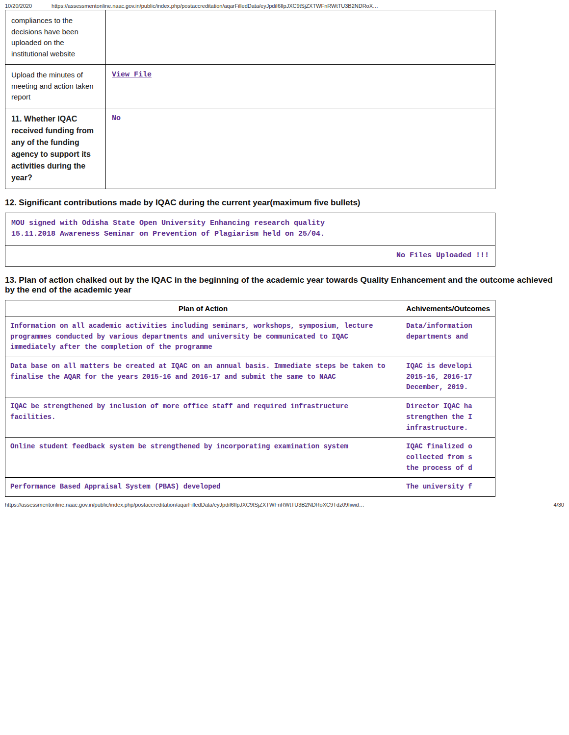10/20/2020 https://assessmentonline.naac.gov.in/public/index.php/postaccreditation/aqarFilledData/eyJpdiI6IlpJXC9tSjZXTWFnRWtTU3B2NDRoX…
| compliances to the decisions have been uploaded on the institutional website | |
| Upload the minutes of meeting and action taken report | View File |
| 11. Whether IQAC received funding from any of the funding agency to support its activities during the year? | No |
12. Significant contributions made by IQAC during the current year(maximum five bullets)
| MOU signed with Odisha State Open University Enhancing research quality 15.11.2018 Awareness Seminar on Prevention of Plagiarism held on 25/04. |
| No Files Uploaded !!! |
13. Plan of action chalked out by the IQAC in the beginning of the academic year towards Quality Enhancement and the outcome achieved by the end of the academic year
| Plan of Action | Achivements/Outcomes |
| --- | --- |
| Information on all academic activities including seminars, workshops, symposium, lecture programmes conducted by various departments and university be communicated to IQAC immediately after the completion of the programme | Data/information departments and |
| Data base on all matters be created at IQAC on an annual basis. Immediate steps be taken to finalise the AQAR for the years 2015-16 and 2016-17 and submit the same to NAAC | IQAC is developi 2015-16, 2016-17 December, 2019. |
| IQAC be strengthened by inclusion of more office staff and required infrastructure facilities. | Director IQAC ha strengthen the I infrastructure. |
| Online student feedback system be strengthened by incorporating examination system | IQAC finalized o collected from s the process of d |
| Performance Based Appraisal System (PBAS) developed | The university f |
https://assessmentonline.naac.gov.in/public/index.php/postaccreditation/aqarFilledData/eyJpdiI6IlpJXC9tSjZXTWFnRWtTU3B2NDRoXC9Tdz09Iiwid… 4/30